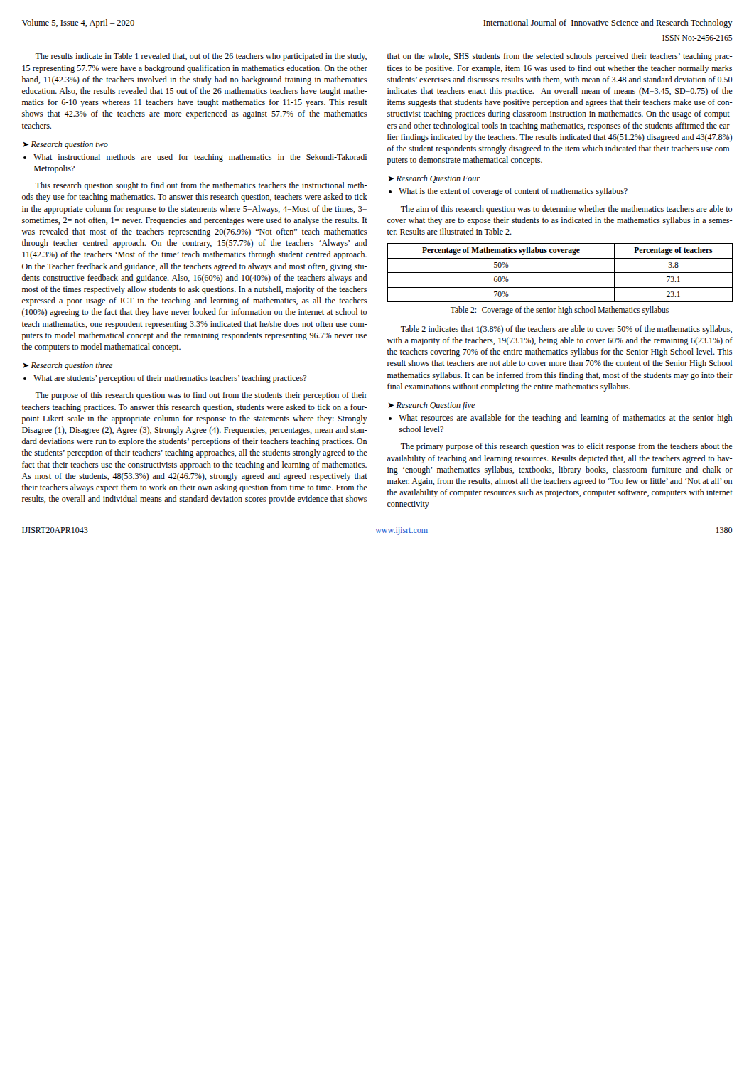Volume 5, Issue 4, April – 2020
International Journal of Innovative Science and Research Technology
ISSN No:-2456-2165
The results indicate in Table 1 revealed that, out of the 26 teachers who participated in the study, 15 representing 57.7% were have a background qualification in mathematics education. On the other hand, 11(42.3%) of the teachers involved in the study had no background training in mathematics education. Also, the results revealed that 15 out of the 26 mathematics teachers have taught mathematics for 6-10 years whereas 11 teachers have taught mathematics for 11-15 years. This result shows that 42.3% of the teachers are more experienced as against 57.7% of the mathematics teachers.
Research question two
What instructional methods are used for teaching mathematics in the Sekondi-Takoradi Metropolis?
This research question sought to find out from the mathematics teachers the instructional methods they use for teaching mathematics. To answer this research question, teachers were asked to tick in the appropriate column for response to the statements where 5=Always, 4=Most of the times, 3= sometimes, 2= not often, 1= never. Frequencies and percentages were used to analyse the results. It was revealed that most of the teachers representing 20(76.9%) “Not often” teach mathematics through teacher centred approach. On the contrary, 15(57.7%) of the teachers ‘Always’ and 11(42.3%) of the teachers ‘Most of the time’ teach mathematics through student centred approach. On the Teacher feedback and guidance, all the teachers agreed to always and most often, giving students constructive feedback and guidance. Also, 16(60%) and 10(40%) of the teachers always and most of the times respectively allow students to ask questions. In a nutshell, majority of the teachers expressed a poor usage of ICT in the teaching and learning of mathematics, as all the teachers (100%) agreeing to the fact that they have never looked for information on the internet at school to teach mathematics, one respondent representing 3.3% indicated that he/she does not often use computers to model mathematical concept and the remaining respondents representing 96.7% never use the computers to model mathematical concept.
Research question three
What are students’ perception of their mathematics teachers’ teaching practices?
The purpose of this research question was to find out from the students their perception of their teachers teaching practices. To answer this research question, students were asked to tick on a four-point Likert scale in the appropriate column for response to the statements where they: Strongly Disagree (1), Disagree (2), Agree (3), Strongly Agree (4). Frequencies, percentages, mean and standard deviations were run to explore the students’ perceptions of their teachers teaching practices. On the students’ perception of their teachers’ teaching approaches, all the students strongly agreed to the fact that their teachers use the constructivists approach to the teaching and learning of mathematics. As most of the students, 48(53.3%) and 42(46.7%), strongly agreed and agreed respectively that their teachers always expect them to work on their own asking question from time to time. From the results, the overall and individual means and standard deviation scores provide evidence that shows that on the whole, SHS students from the selected schools perceived their teachers’ teaching practices to be positive. For example, item 16 was used to find out whether the teacher normally marks students’ exercises and discusses results with them, with mean of 3.48 and standard deviation of 0.50 indicates that teachers enact this practice. An overall mean of means (M=3.45, SD=0.75) of the items suggests that students have positive perception and agrees that their teachers make use of constructivist teaching practices during classroom instruction in mathematics. On the usage of computers and other technological tools in teaching mathematics, responses of the students affirmed the earlier findings indicated by the teachers. The results indicated that 46(51.2%) disagreed and 43(47.8%) of the student respondents strongly disagreed to the item which indicated that their teachers use computers to demonstrate mathematical concepts.
Research Question Four
What is the extent of coverage of content of mathematics syllabus?
The aim of this research question was to determine whether the mathematics teachers are able to cover what they are to expose their students to as indicated in the mathematics syllabus in a semester. Results are illustrated in Table 2.
| Percentage of Mathematics syllabus coverage | Percentage of teachers |
| --- | --- |
| 50% | 3.8 |
| 60% | 73.1 |
| 70% | 23.1 |
Table 2:- Coverage of the senior high school Mathematics syllabus
Table 2 indicates that 1(3.8%) of the teachers are able to cover 50% of the mathematics syllabus, with a majority of the teachers, 19(73.1%), being able to cover 60% and the remaining 6(23.1%) of the teachers covering 70% of the entire mathematics syllabus for the Senior High School level. This result shows that teachers are not able to cover more than 70% the content of the Senior High School mathematics syllabus. It can be inferred from this finding that, most of the students may go into their final examinations without completing the entire mathematics syllabus.
Research Question five
What resources are available for the teaching and learning of mathematics at the senior high school level?
The primary purpose of this research question was to elicit response from the teachers about the availability of teaching and learning resources. Results depicted that, all the teachers agreed to having ‘enough’ mathematics syllabus, textbooks, library books, classroom furniture and chalk or maker. Again, from the results, almost all the teachers agreed to ‘Too few or little’ and ‘Not at all’ on the availability of computer resources such as projectors, computer software, computers with internet connectivity
IJISRT20APR1043
www.ijisrt.com
1380